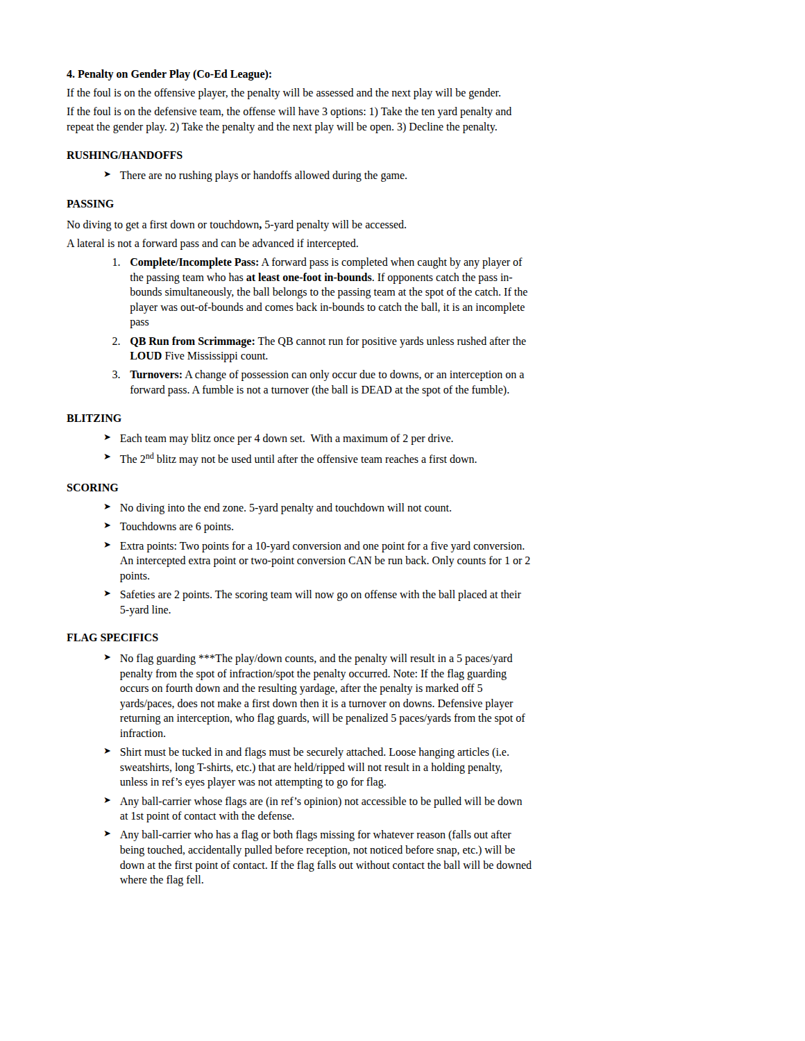4. Penalty on Gender Play (Co-Ed League):
If the foul is on the offensive player, the penalty will be assessed and the next play will be gender.
If the foul is on the defensive team, the offense will have 3 options: 1) Take the ten yard penalty and repeat the gender play. 2) Take the penalty and the next play will be open. 3) Decline the penalty.
RUSHING/HANDOFFS
There are no rushing plays or handoffs allowed during the game.
PASSING
No diving to get a first down or touchdown, 5-yard penalty will be accessed.
A lateral is not a forward pass and can be advanced if intercepted.
Complete/Incomplete Pass: A forward pass is completed when caught by any player of the passing team who has at least one-foot in-bounds. If opponents catch the pass in-bounds simultaneously, the ball belongs to the passing team at the spot of the catch. If the player was out-of-bounds and comes back in-bounds to catch the ball, it is an incomplete pass
QB Run from Scrimmage: The QB cannot run for positive yards unless rushed after the LOUD Five Mississippi count.
Turnovers: A change of possession can only occur due to downs, or an interception on a forward pass. A fumble is not a turnover (the ball is DEAD at the spot of the fumble).
BLITZING
Each team may blitz once per 4 down set. With a maximum of 2 per drive.
The 2nd blitz may not be used until after the offensive team reaches a first down.
SCORING
No diving into the end zone. 5-yard penalty and touchdown will not count.
Touchdowns are 6 points.
Extra points: Two points for a 10-yard conversion and one point for a five yard conversion. An intercepted extra point or two-point conversion CAN be run back. Only counts for 1 or 2 points.
Safeties are 2 points. The scoring team will now go on offense with the ball placed at their 5-yard line.
FLAG SPECIFICS
No flag guarding ***The play/down counts, and the penalty will result in a 5 paces/yard penalty from the spot of infraction/spot the penalty occurred. Note: If the flag guarding occurs on fourth down and the resulting yardage, after the penalty is marked off 5 yards/paces, does not make a first down then it is a turnover on downs. Defensive player returning an interception, who flag guards, will be penalized 5 paces/yards from the spot of infraction.
Shirt must be tucked in and flags must be securely attached. Loose hanging articles (i.e. sweatshirts, long T-shirts, etc.) that are held/ripped will not result in a holding penalty, unless in ref’s eyes player was not attempting to go for flag.
Any ball-carrier whose flags are (in ref’s opinion) not accessible to be pulled will be down at 1st point of contact with the defense.
Any ball-carrier who has a flag or both flags missing for whatever reason (falls out after being touched, accidentally pulled before reception, not noticed before snap, etc.) will be down at the first point of contact. If the flag falls out without contact the ball will be downed where the flag fell.